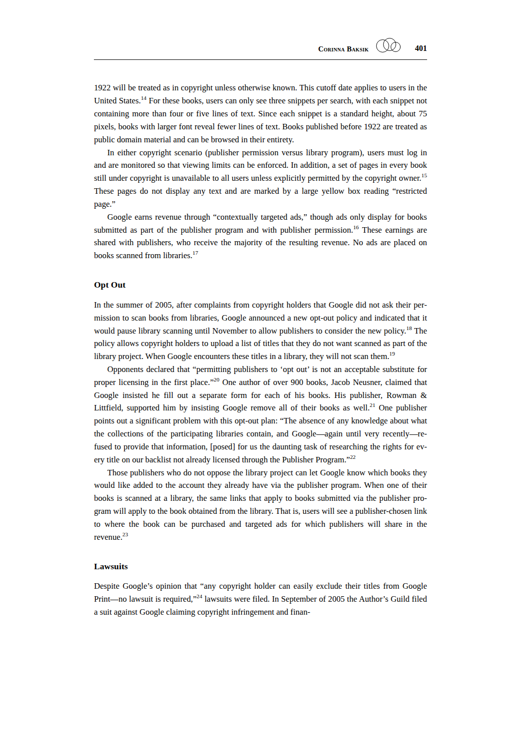Corinna Baksik 401
1922 will be treated as in copyright unless otherwise known. This cutoff date applies to users in the United States.14 For these books, users can only see three snippets per search, with each snippet not containing more than four or five lines of text. Since each snippet is a standard height, about 75 pixels, books with larger font reveal fewer lines of text. Books published before 1922 are treated as public domain material and can be browsed in their entirety.
In either copyright scenario (publisher permission versus library program), users must log in and are monitored so that viewing limits can be enforced. In addition, a set of pages in every book still under copyright is unavailable to all users unless explicitly permitted by the copyright owner.15 These pages do not display any text and are marked by a large yellow box reading “restricted page.”
Google earns revenue through “contextually targeted ads,” though ads only display for books submitted as part of the publisher program and with publisher permission.16 These earnings are shared with publishers, who receive the majority of the resulting revenue. No ads are placed on books scanned from libraries.17
Opt Out
In the summer of 2005, after complaints from copyright holders that Google did not ask their permission to scan books from libraries, Google announced a new opt-out policy and indicated that it would pause library scanning until November to allow publishers to consider the new policy.18 The policy allows copyright holders to upload a list of titles that they do not want scanned as part of the library project. When Google encounters these titles in a library, they will not scan them.19
Opponents declared that “permitting publishers to ‘opt out’ is not an acceptable substitute for proper licensing in the first place.”20 One author of over 900 books, Jacob Neusner, claimed that Google insisted he fill out a separate form for each of his books. His publisher, Rowman & Littfield, supported him by insisting Google remove all of their books as well.21 One publisher points out a significant problem with this opt-out plan: “The absence of any knowledge about what the collections of the participating libraries contain, and Google—again until very recently—refused to provide that information, [posed] for us the daunting task of researching the rights for every title on our backlist not already licensed through the Publisher Program.”22
Those publishers who do not oppose the library project can let Google know which books they would like added to the account they already have via the publisher program. When one of their books is scanned at a library, the same links that apply to books submitted via the publisher program will apply to the book obtained from the library. That is, users will see a publisher-chosen link to where the book can be purchased and targeted ads for which publishers will share in the revenue.23
Lawsuits
Despite Google’s opinion that “any copyright holder can easily exclude their titles from Google Print—no lawsuit is required,”24 lawsuits were filed. In September of 2005 the Author’s Guild filed a suit against Google claiming copyright infringement and finan-